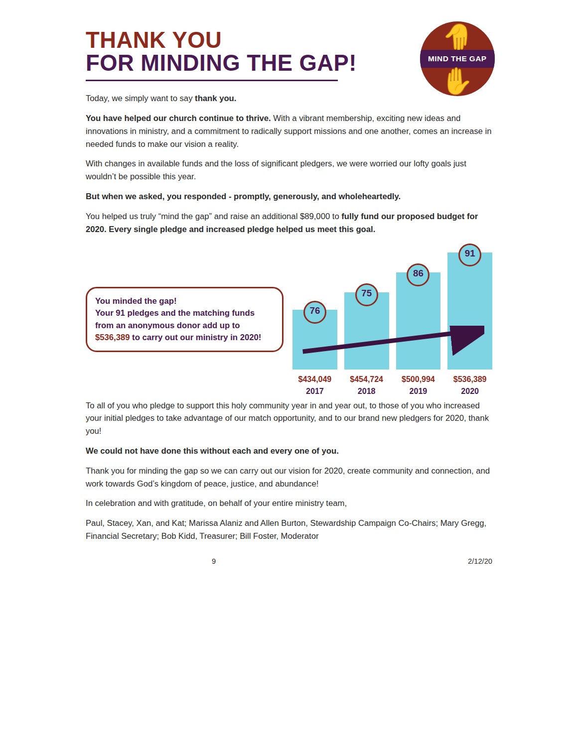✋
MIND THE GAP
✋
THANK YOU FOR MINDING THE GAP!
Today, we simply want to say thank you.
You have helped our church continue to thrive. With a vibrant membership, exciting new ideas and innovations in ministry, and a commitment to radically support missions and one another, comes an increase in needed funds to make our vision a reality.
With changes in available funds and the loss of significant pledgers, we were worried our lofty goals just wouldn’t be possible this year.
But when we asked, you responded - promptly, generously, and wholeheartedly.
You helped us truly “mind the gap” and raise an additional $89,000 to fully fund our proposed budget for 2020. Every single pledge and increased pledge helped us meet this goal.
You minded the gap!
Your 91 pledges and the matching funds from an anonymous donor add up to $536,389 to carry out our ministry in 2020!
76
75
86
91
$434,0492017
$454,7242018
$500,9942019
$536,3892020
To all of you who pledge to support this holy community year in and year out, to those of you who increased your initial pledges to take advantage of our match opportunity, and to our brand new pledgers for 2020, thank you!
We could not have done this without each and every one of you.
Thank you for minding the gap so we can carry out our vision for 2020, create community and connection, and work towards God’s kingdom of peace, justice, and abundance!
In celebration and with gratitude, on behalf of your entire ministry team,
Paul, Stacey, Xan, and Kat; Marissa Alaniz and Allen Burton, Stewardship Campaign Co-Chairs; Mary Gregg, Financial Secretary; Bob Kidd, Treasurer; Bill Foster, Moderator
9 2/12/20